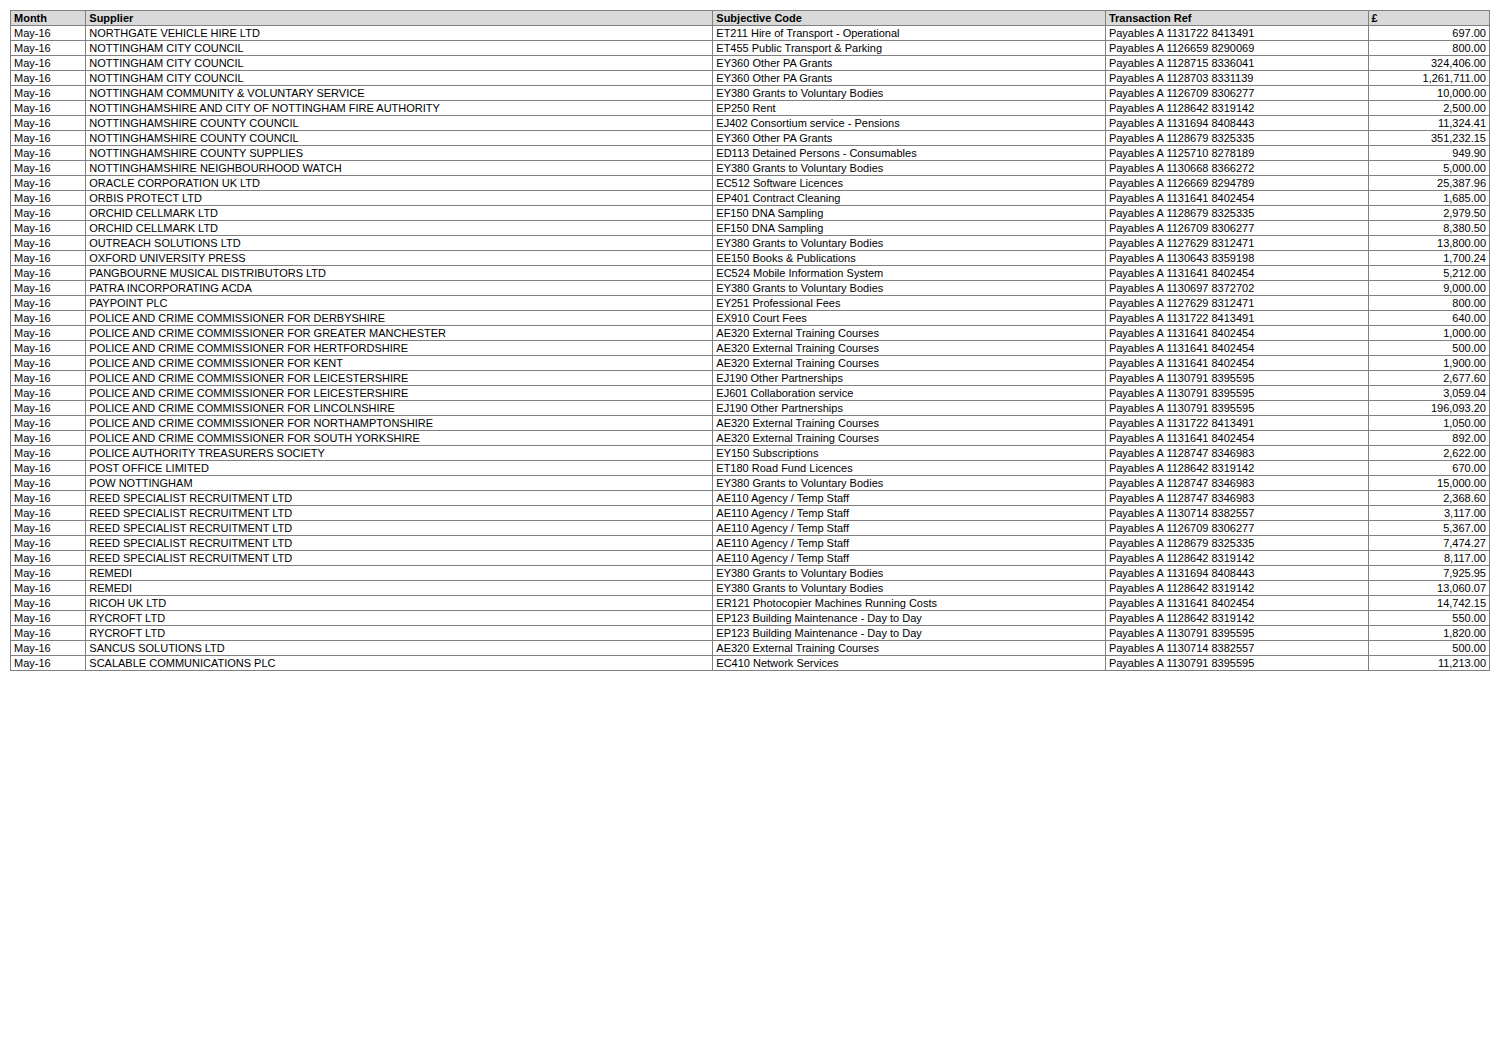| Month | Supplier | Subjective Code | Transaction Ref | £ |
| --- | --- | --- | --- | --- |
| May-16 | NORTHGATE VEHICLE HIRE LTD | ET211 Hire of Transport - Operational | Payables A 1131722 8413491 | 697.00 |
| May-16 | NOTTINGHAM CITY COUNCIL | ET455 Public Transport & Parking | Payables A 1126659 8290069 | 800.00 |
| May-16 | NOTTINGHAM CITY COUNCIL | EY360 Other PA Grants | Payables A 1128715 8336041 | 324,406.00 |
| May-16 | NOTTINGHAM CITY COUNCIL | EY360 Other PA Grants | Payables A 1128703 8331139 | 1,261,711.00 |
| May-16 | NOTTINGHAM COMMUNITY & VOLUNTARY SERVICE | EY380 Grants to Voluntary Bodies | Payables A 1126709 8306277 | 10,000.00 |
| May-16 | NOTTINGHAMSHIRE AND CITY OF NOTTINGHAM FIRE AUTHORITY | EP250 Rent | Payables A 1128642 8319142 | 2,500.00 |
| May-16 | NOTTINGHAMSHIRE COUNTY COUNCIL | EJ402 Consortium service - Pensions | Payables A 1131694 8408443 | 11,324.41 |
| May-16 | NOTTINGHAMSHIRE COUNTY COUNCIL | EY360 Other PA Grants | Payables A 1128679 8325335 | 351,232.15 |
| May-16 | NOTTINGHAMSHIRE COUNTY SUPPLIES | ED113 Detained Persons - Consumables | Payables A 1125710 8278189 | 949.90 |
| May-16 | NOTTINGHAMSHIRE NEIGHBOURHOOD WATCH | EY380 Grants to Voluntary Bodies | Payables A 1130668 8366272 | 5,000.00 |
| May-16 | ORACLE CORPORATION UK LTD | EC512 Software Licences | Payables A 1126669 8294789 | 25,387.96 |
| May-16 | ORBIS PROTECT LTD | EP401 Contract Cleaning | Payables A 1131641 8402454 | 1,685.00 |
| May-16 | ORCHID CELLMARK LTD | EF150 DNA Sampling | Payables A 1128679 8325335 | 2,979.50 |
| May-16 | ORCHID CELLMARK LTD | EF150 DNA Sampling | Payables A 1126709 8306277 | 8,380.50 |
| May-16 | OUTREACH SOLUTIONS LTD | EY380 Grants to Voluntary Bodies | Payables A 1127629 8312471 | 13,800.00 |
| May-16 | OXFORD UNIVERSITY PRESS | EE150 Books & Publications | Payables A 1130643 8359198 | 1,700.24 |
| May-16 | PANGBOURNE MUSICAL DISTRIBUTORS LTD | EC524 Mobile Information System | Payables A 1131641 8402454 | 5,212.00 |
| May-16 | PATRA INCORPORATING ACDA | EY380 Grants to Voluntary Bodies | Payables A 1130697 8372702 | 9,000.00 |
| May-16 | PAYPOINT PLC | EY251 Professional Fees | Payables A 1127629 8312471 | 800.00 |
| May-16 | POLICE AND CRIME COMMISSIONER FOR DERBYSHIRE | EX910 Court Fees | Payables A 1131722 8413491 | 640.00 |
| May-16 | POLICE AND CRIME COMMISSIONER FOR GREATER MANCHESTER | AE320 External Training Courses | Payables A 1131641 8402454 | 1,000.00 |
| May-16 | POLICE AND CRIME COMMISSIONER FOR HERTFORDSHIRE | AE320 External Training Courses | Payables A 1131641 8402454 | 500.00 |
| May-16 | POLICE AND CRIME COMMISSIONER FOR KENT | AE320 External Training Courses | Payables A 1131641 8402454 | 1,900.00 |
| May-16 | POLICE AND CRIME COMMISSIONER FOR LEICESTERSHIRE | EJ190 Other Partnerships | Payables A 1130791 8395595 | 2,677.60 |
| May-16 | POLICE AND CRIME COMMISSIONER FOR LEICESTERSHIRE | EJ601 Collaboration service | Payables A 1130791 8395595 | 3,059.04 |
| May-16 | POLICE AND CRIME COMMISSIONER FOR LINCOLNSHIRE | EJ190 Other Partnerships | Payables A 1130791 8395595 | 196,093.20 |
| May-16 | POLICE AND CRIME COMMISSIONER FOR NORTHAMPTONSHIRE | AE320 External Training Courses | Payables A 1131722 8413491 | 1,050.00 |
| May-16 | POLICE AND CRIME COMMISSIONER FOR SOUTH YORKSHIRE | AE320 External Training Courses | Payables A 1131641 8402454 | 892.00 |
| May-16 | POLICE AUTHORITY TREASURERS SOCIETY | EY150 Subscriptions | Payables A 1128747 8346983 | 2,622.00 |
| May-16 | POST OFFICE LIMITED | ET180 Road Fund Licences | Payables A 1128642 8319142 | 670.00 |
| May-16 | POW NOTTINGHAM | EY380 Grants to Voluntary Bodies | Payables A 1128747 8346983 | 15,000.00 |
| May-16 | REED SPECIALIST RECRUITMENT LTD | AE110 Agency / Temp Staff | Payables A 1128747 8346983 | 2,368.60 |
| May-16 | REED SPECIALIST RECRUITMENT LTD | AE110 Agency / Temp Staff | Payables A 1130714 8382557 | 3,117.00 |
| May-16 | REED SPECIALIST RECRUITMENT LTD | AE110 Agency / Temp Staff | Payables A 1126709 8306277 | 5,367.00 |
| May-16 | REED SPECIALIST RECRUITMENT LTD | AE110 Agency / Temp Staff | Payables A 1128679 8325335 | 7,474.27 |
| May-16 | REED SPECIALIST RECRUITMENT LTD | AE110 Agency / Temp Staff | Payables A 1128642 8319142 | 8,117.00 |
| May-16 | REMEDI | EY380 Grants to Voluntary Bodies | Payables A 1131694 8408443 | 7,925.95 |
| May-16 | REMEDI | EY380 Grants to Voluntary Bodies | Payables A 1128642 8319142 | 13,060.07 |
| May-16 | RICOH UK LTD | ER121 Photocopier Machines Running Costs | Payables A 1131641 8402454 | 14,742.15 |
| May-16 | RYCROFT LTD | EP123 Building Maintenance - Day to Day | Payables A 1128642 8319142 | 550.00 |
| May-16 | RYCROFT LTD | EP123 Building Maintenance - Day to Day | Payables A 1130791 8395595 | 1,820.00 |
| May-16 | SANCUS SOLUTIONS LTD | AE320 External Training Courses | Payables A 1130714 8382557 | 500.00 |
| May-16 | SCALABLE COMMUNICATIONS PLC | EC410 Network Services | Payables A 1130791 8395595 | 11,213.00 |